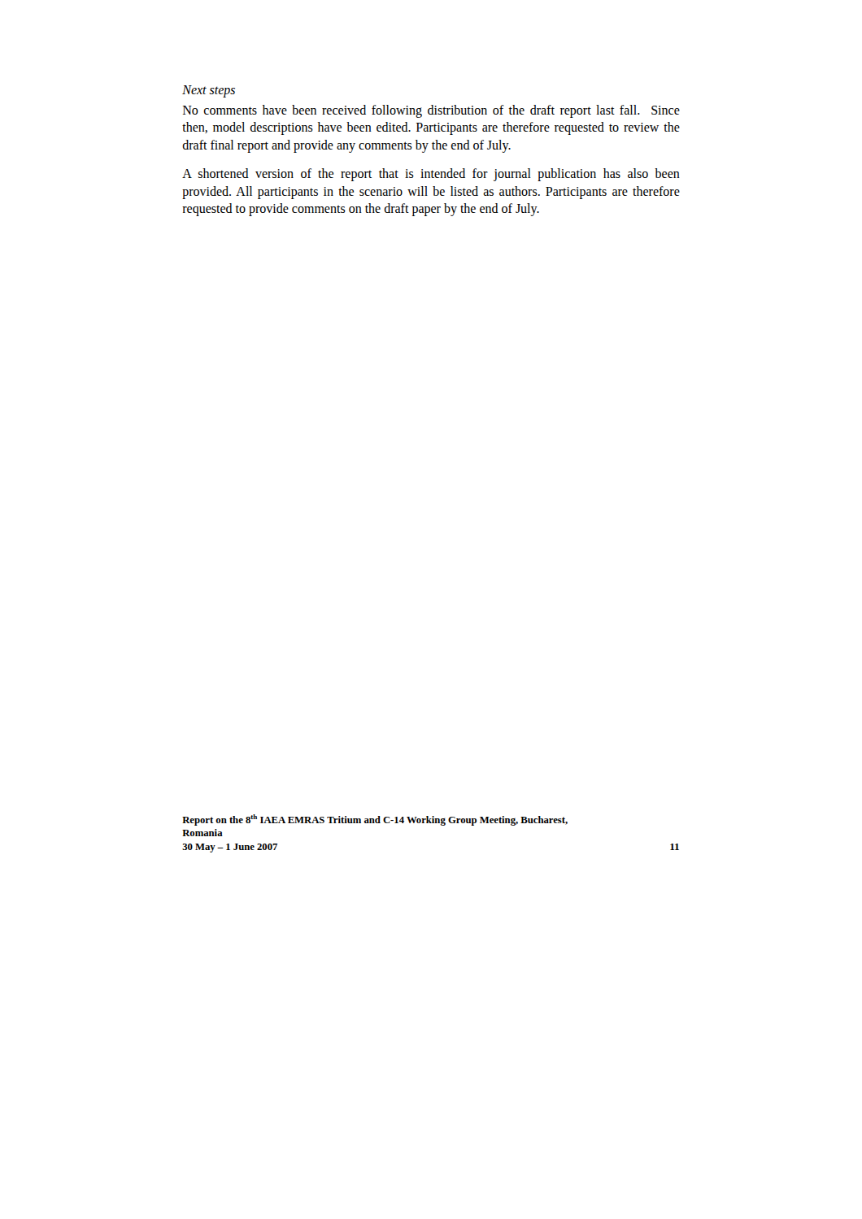Next steps
No comments have been received following distribution of the draft report last fall. Since then, model descriptions have been edited. Participants are therefore requested to review the draft final report and provide any comments by the end of July.
A shortened version of the report that is intended for journal publication has also been provided. All participants in the scenario will be listed as authors. Participants are therefore requested to provide comments on the draft paper by the end of July.
Report on the 8th IAEA EMRAS Tritium and C-14 Working Group Meeting, Bucharest, Romania
30 May – 1 June 2007
11